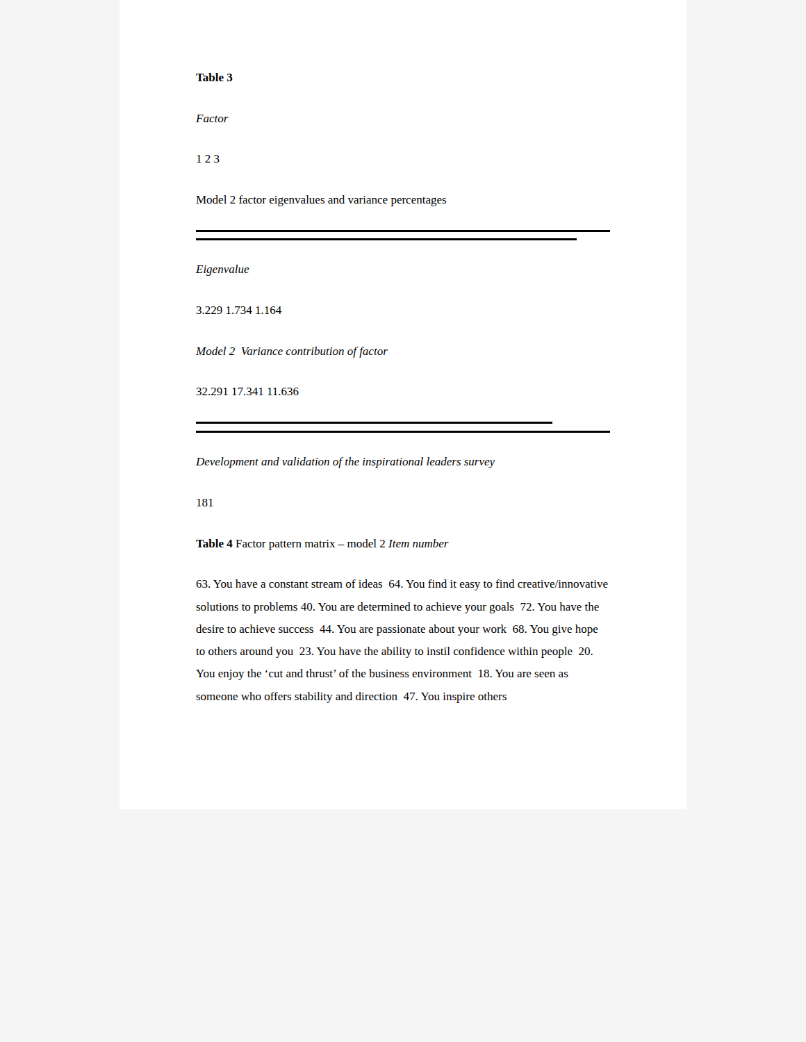Table 3
Factor
1 2 3
Model 2 factor eigenvalues and variance percentages
Eigenvalue
3.229 1.734 1.164
Model 2 Variance contribution of factor
32.291 17.341 11.636
Development and validation of the inspirational leaders survey
181
Table 4 Factor pattern matrix – model 2 Item number
63. You have a constant stream of ideas 64. You find it easy to find creative/innovative solutions to problems 40. You are determined to achieve your goals 72. You have the desire to achieve success 44. You are passionate about your work 68. You give hope to others around you 23. You have the ability to instil confidence within people 20. You enjoy the ‘cut and thrust’ of the business environment 18. You are seen as someone who offers stability and direction 47. You inspire others